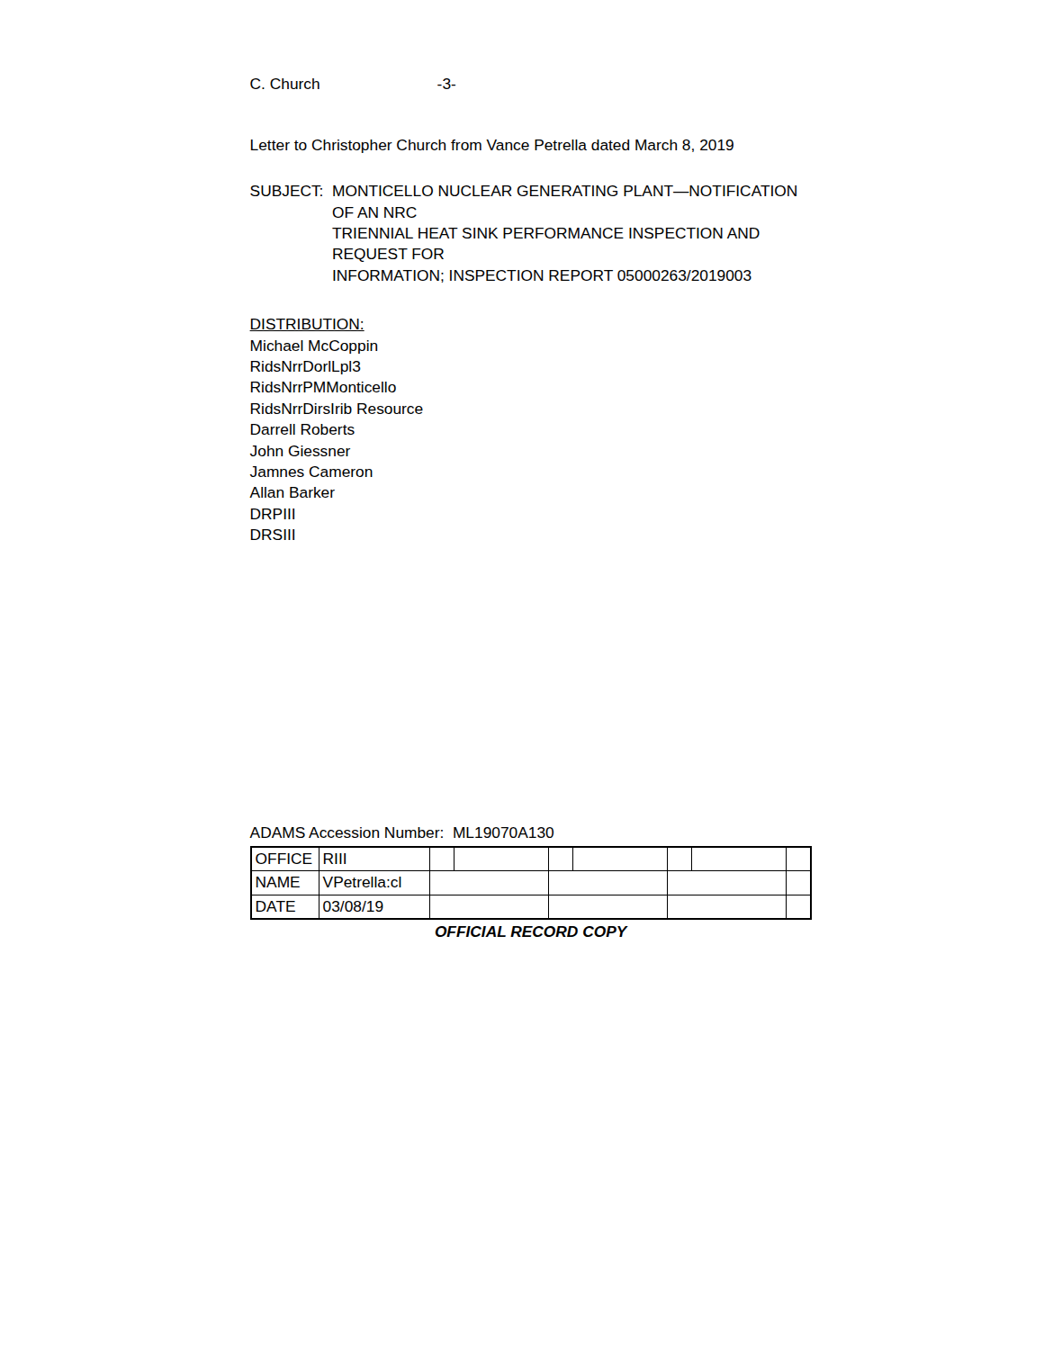C. Church -3-
Letter to Christopher Church from Vance Petrella dated March 8, 2019
SUBJECT:
MONTICELLO NUCLEAR GENERATING PLANT—NOTIFICATION OF AN NRC
TRIENNIAL HEAT SINK PERFORMANCE INSPECTION AND REQUEST FOR
INFORMATION; INSPECTION REPORT 05000263/2019003
DISTRIBUTION:
Michael McCoppin
RidsNrrDorlLpl3
RidsNrrPMMonticello
RidsNrrDirsIrib Resource
Darrell Roberts
John Giessner
Jamnes Cameron
Allan Barker
DRPIII
DRSIII
ADAMS Accession Number: ML19070A130
| OFFICE | RIII | | | | | | | |
| NAME | VPetrella:cl | | | | |
| DATE | 03/08/19 | | | | |
OFFICIAL RECORD COPY